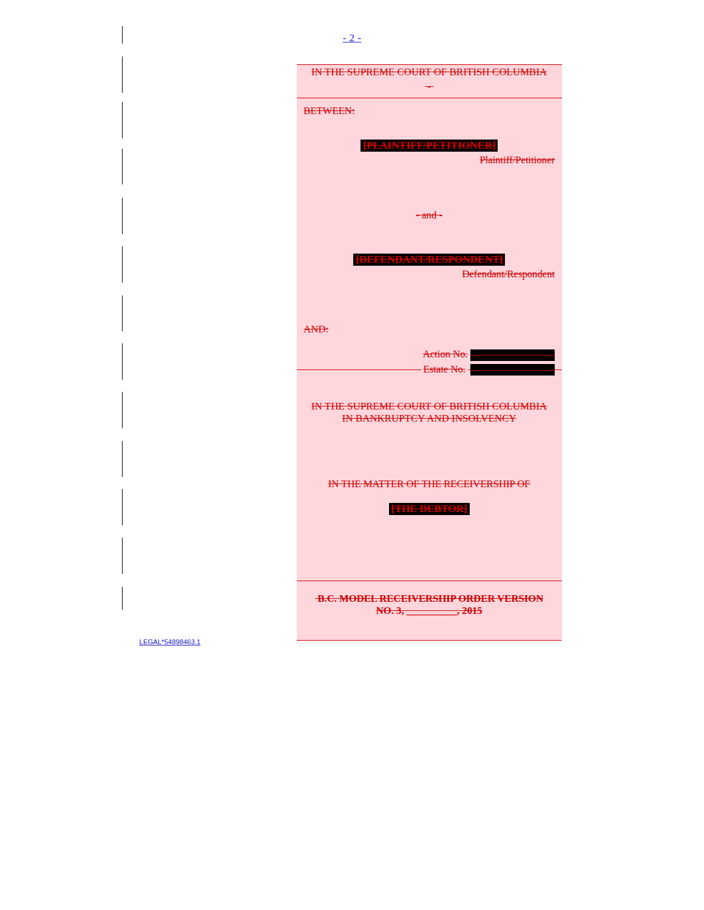- 2 -
IN THE SUPREME COURT OF BRITISH COLUMBIA
-
BETWEEN:
[PLAINTIFF/PETITIONER]
Plaintiff/Petitioner
- and -
[DEFENDANT/RESPONDENT]
Defendant/Respondent
AND:
Action No.
Estate No.
IN THE SUPREME COURT OF BRITISH COLUMBIA
IN BANKRUPTCY AND INSOLVENCY
IN THE MATTER OF THE RECEIVERSHIP OF
[THE DEBTOR]
B.C. MODEL RECEIVERSHIP ORDER VERSION
NO. 3, __________, 2015
LEGAL*54898463.1